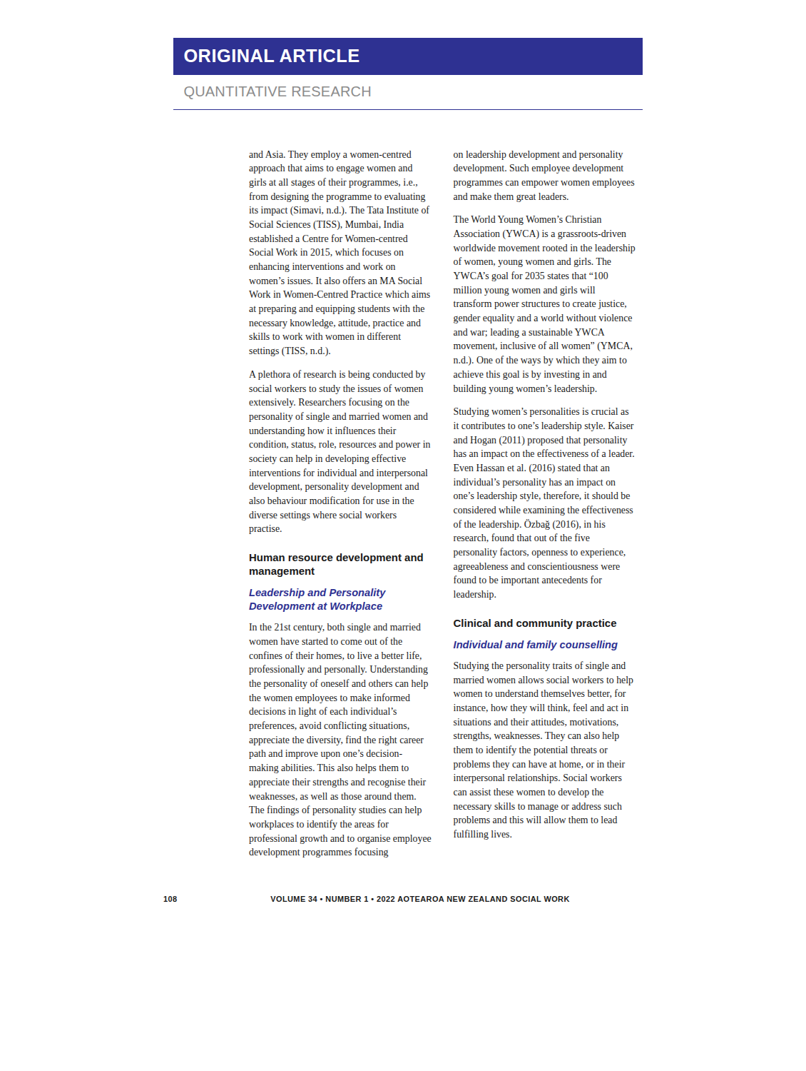ORIGINAL ARTICLE
QUANTITATIVE RESEARCH
and Asia. They employ a women-centred approach that aims to engage women and girls at all stages of their programmes, i.e., from designing the programme to evaluating its impact (Simavi, n.d.). The Tata Institute of Social Sciences (TISS), Mumbai, India established a Centre for Women-centred Social Work in 2015, which focuses on enhancing interventions and work on women’s issues. It also offers an MA Social Work in Women-Centred Practice which aims at preparing and equipping students with the necessary knowledge, attitude, practice and skills to work with women in different settings (TISS, n.d.).
A plethora of research is being conducted by social workers to study the issues of women extensively. Researchers focusing on the personality of single and married women and understanding how it influences their condition, status, role, resources and power in society can help in developing effective interventions for individual and interpersonal development, personality development and also behaviour modification for use in the diverse settings where social workers practise.
Human resource development and management
Leadership and Personality Development at Workplace
In the 21st century, both single and married women have started to come out of the confines of their homes, to live a better life, professionally and personally. Understanding the personality of oneself and others can help the women employees to make informed decisions in light of each individual’s preferences, avoid conflicting situations, appreciate the diversity, find the right career path and improve upon one’s decision-making abilities. This also helps them to appreciate their strengths and recognise their weaknesses, as well as those around them. The findings of personality studies can help workplaces to identify the areas for professional growth and to organise employee development programmes focusing
on leadership development and personality development. Such employee development programmes can empower women employees and make them great leaders.
The World Young Women’s Christian Association (YWCA) is a grassroots-driven worldwide movement rooted in the leadership of women, young women and girls. The YWCA’s goal for 2035 states that “100 million young women and girls will transform power structures to create justice, gender equality and a world without violence and war; leading a sustainable YWCA movement, inclusive of all women” (YMCA, n.d.). One of the ways by which they aim to achieve this goal is by investing in and building young women’s leadership.
Studying women’s personalities is crucial as it contributes to one’s leadership style. Kaiser and Hogan (2011) proposed that personality has an impact on the effectiveness of a leader. Even Hassan et al. (2016) stated that an individual’s personality has an impact on one’s leadership style, therefore, it should be considered while examining the effectiveness of the leadership. Özbağ (2016), in his research, found that out of the five personality factors, openness to experience, agreeableness and conscientiousness were found to be important antecedents for leadership.
Clinical and community practice
Individual and family counselling
Studying the personality traits of single and married women allows social workers to help women to understand themselves better, for instance, how they will think, feel and act in situations and their attitudes, motivations, strengths, weaknesses. They can also help them to identify the potential threats or problems they can have at home, or in their interpersonal relationships. Social workers can assist these women to develop the necessary skills to manage or address such problems and this will allow them to lead fulfilling lives.
108
VOLUME 34 • NUMBER 1 • 2022 AOTEAROA NEW ZEALAND SOCIAL WORK